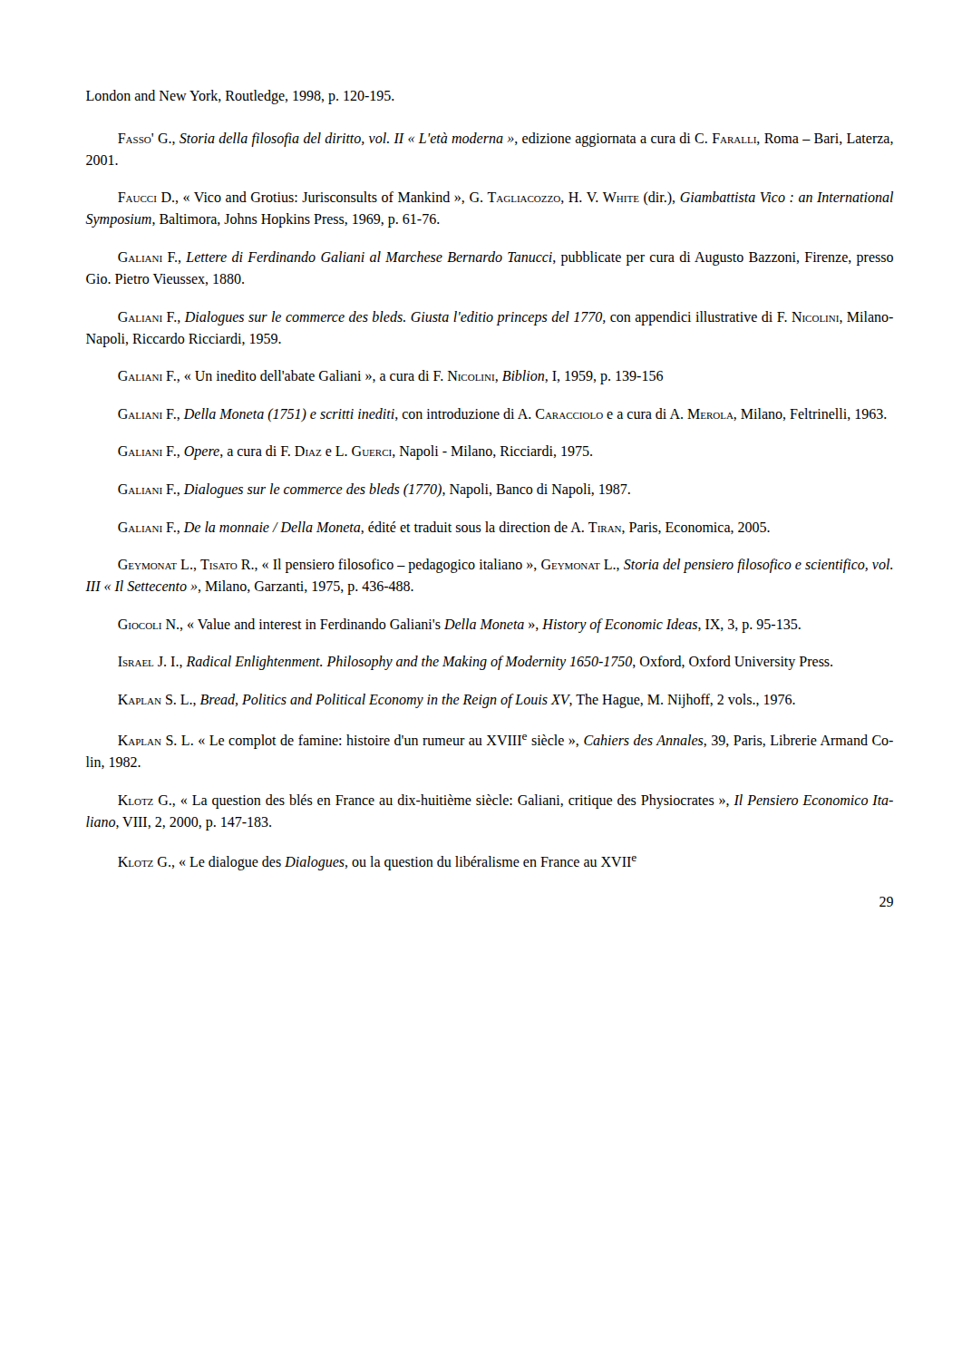London and New York, Routledge, 1998, p. 120-195.
Fasso' G., Storia della filosofia del diritto, vol. II « L'età moderna », edizione aggiornata a cura di C. Faralli, Roma – Bari, Laterza, 2001.
Faucci D., « Vico and Grotius: Jurisconsults of Mankind », G. Tagliacozzo, H. V. White (dir.), Giambattista Vico : an International Symposium, Baltimora, Johns Hopkins Press, 1969, p. 61-76.
Galiani F., Lettere di Ferdinando Galiani al Marchese Bernardo Tanucci, pubblicate per cura di Augusto Bazzoni, Firenze, presso Gio. Pietro Vieussex, 1880.
Galiani F., Dialogues sur le commerce des bleds. Giusta l'editio princeps del 1770, con appendici illustrative di F. Nicolini, Milano-Napoli, Riccardo Ricciardi, 1959.
Galiani F., « Un inedito dell'abate Galiani », a cura di F. Nicolini, Biblion, I, 1959, p. 139-156
Galiani F., Della Moneta (1751) e scritti inediti, con introduzione di A. Caracciolo e a cura di A. Merola, Milano, Feltrinelli, 1963.
Galiani F., Opere, a cura di F. Diaz e L. Guerci, Napoli - Milano, Ricciardi, 1975.
Galiani F., Dialogues sur le commerce des bleds (1770), Napoli, Banco di Napoli, 1987.
Galiani F., De la monnaie / Della Moneta, édité et traduit sous la direction de A. Tiran, Paris, Economica, 2005.
Geymonat L., Tisato R., « Il pensiero filosofico – pedagogico italiano », Geymonat L., Storia del pensiero filosofico e scientifico, vol. III « Il Settecento », Milano, Garzanti, 1975, p. 436-488.
Giocoli N., « Value and interest in Ferdinando Galiani's Della Moneta », History of Economic Ideas, IX, 3, p. 95-135.
Israel J. I., Radical Enlightenment. Philosophy and the Making of Modernity 1650-1750, Oxford, Oxford University Press.
Kaplan S. L., Bread, Politics and Political Economy in the Reign of Louis XV, The Hague, M. Nijhoff, 2 vols., 1976.
Kaplan S. L. « Le complot de famine: histoire d'un rumeur au XVIIIe siècle », Cahiers des Annales, 39, Paris, Librerie Armand Colin, 1982.
Klotz G., « La question des blés en France au dix-huitième siècle: Galiani, critique des Physiocrates », Il Pensiero Economico Italiano, VIII, 2, 2000, p. 147-183.
Klotz G., « Le dialogue des Dialogues, ou la question du libéralisme en France au XVIIe
29